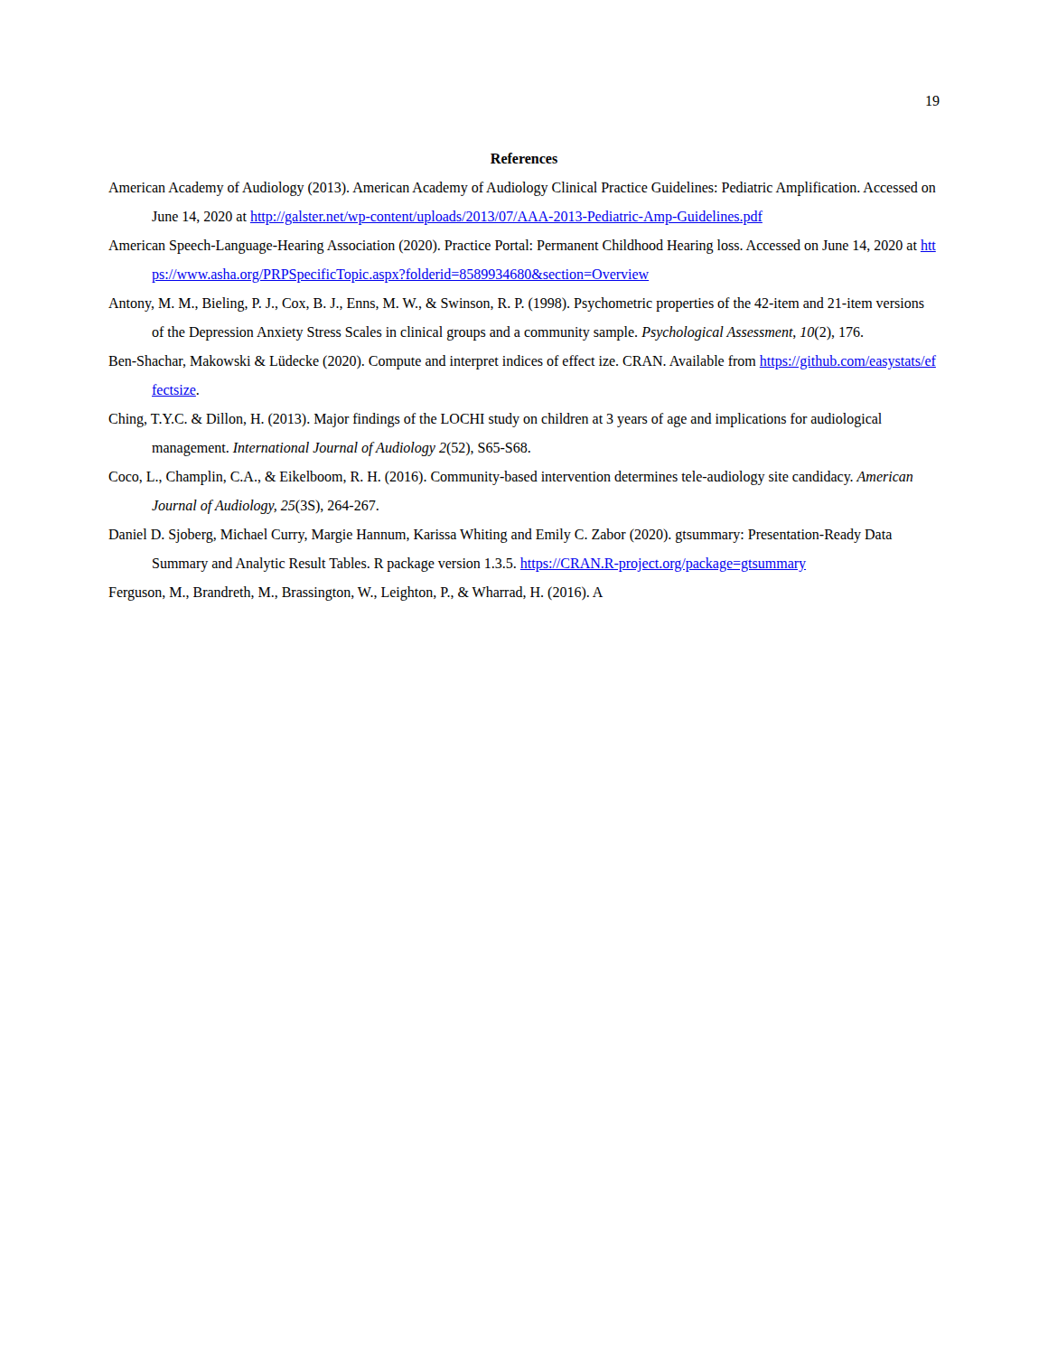19
References
American Academy of Audiology (2013). American Academy of Audiology Clinical Practice Guidelines: Pediatric Amplification. Accessed on June 14, 2020 at http://galster.net/wp-content/uploads/2013/07/AAA-2013-Pediatric-Amp-Guidelines.pdf
American Speech-Language-Hearing Association (2020). Practice Portal: Permanent Childhood Hearing loss. Accessed on June 14, 2020 at https://www.asha.org/PRPSpecificTopic.aspx?folderid=8589934680&section=Overview
Antony, M. M., Bieling, P. J., Cox, B. J., Enns, M. W., & Swinson, R. P. (1998). Psychometric properties of the 42-item and 21-item versions of the Depression Anxiety Stress Scales in clinical groups and a community sample. Psychological Assessment, 10(2), 176.
Ben-Shachar, Makowski & Lüdecke (2020). Compute and interpret indices of effect ize. CRAN. Available from https://github.com/easystats/effectsize.
Ching, T.Y.C. & Dillon, H. (2013). Major findings of the LOCHI study on children at 3 years of age and implications for audiological management. International Journal of Audiology 2(52), S65-S68.
Coco, L., Champlin, C.A., & Eikelboom, R. H. (2016). Community-based intervention determines tele-audiology site candidacy. American Journal of Audiology, 25(3S), 264-267.
Daniel D. Sjoberg, Michael Curry, Margie Hannum, Karissa Whiting and Emily C. Zabor (2020). gtsummary: Presentation-Ready Data Summary and Analytic Result Tables. R package version 1.3.5. https://CRAN.R-project.org/package=gtsummary
Ferguson, M., Brandreth, M., Brassington, W., Leighton, P., & Wharrad, H. (2016). A